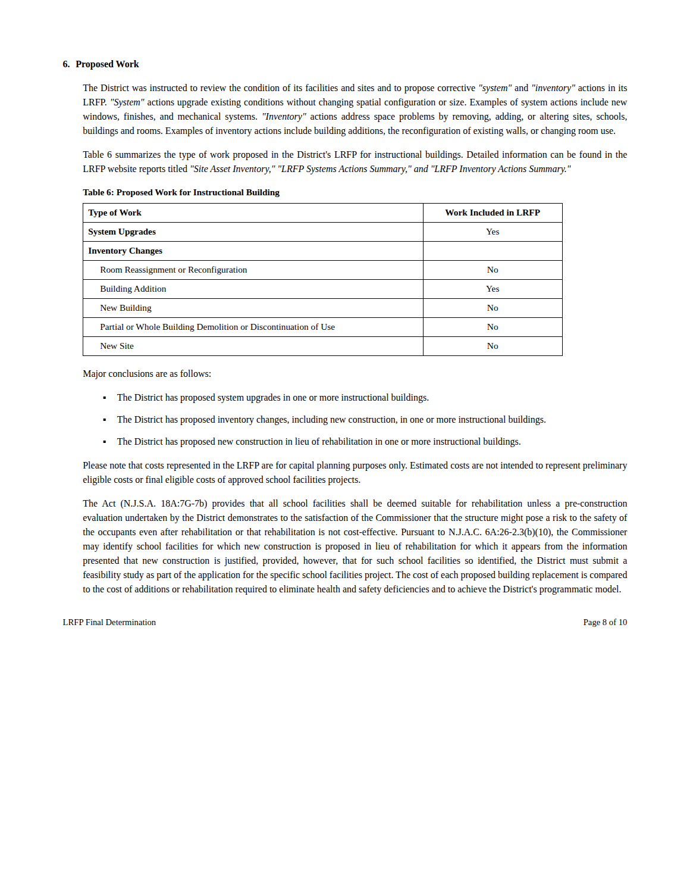6.
Proposed Work
The District was instructed to review the condition of its facilities and sites and to propose corrective "system" and "inventory" actions in its LRFP. "System" actions upgrade existing conditions without changing spatial configuration or size. Examples of system actions include new windows, finishes, and mechanical systems. "Inventory" actions address space problems by removing, adding, or altering sites, schools, buildings and rooms. Examples of inventory actions include building additions, the reconfiguration of existing walls, or changing room use.
Table 6 summarizes the type of work proposed in the District's LRFP for instructional buildings. Detailed information can be found in the LRFP website reports titled "Site Asset Inventory," "LRFP Systems Actions Summary," and "LRFP Inventory Actions Summary."
Table 6: Proposed Work for Instructional Building
| Type of Work | Work Included in LRFP |
| --- | --- |
| System Upgrades | Yes |
| Inventory Changes | |
| Room Reassignment or Reconfiguration | No |
| Building Addition | Yes |
| New Building | No |
| Partial or Whole Building Demolition or Discontinuation of Use | No |
| New Site | No |
Major conclusions are as follows:
The District has proposed system upgrades in one or more instructional buildings.
The District has proposed inventory changes, including new construction, in one or more instructional buildings.
The District has proposed new construction in lieu of rehabilitation in one or more instructional buildings.
Please note that costs represented in the LRFP are for capital planning purposes only. Estimated costs are not intended to represent preliminary eligible costs or final eligible costs of approved school facilities projects.
The Act (N.J.S.A. 18A:7G-7b) provides that all school facilities shall be deemed suitable for rehabilitation unless a pre-construction evaluation undertaken by the District demonstrates to the satisfaction of the Commissioner that the structure might pose a risk to the safety of the occupants even after rehabilitation or that rehabilitation is not cost-effective. Pursuant to N.J.A.C. 6A:26-2.3(b)(10), the Commissioner may identify school facilities for which new construction is proposed in lieu of rehabilitation for which it appears from the information presented that new construction is justified, provided, however, that for such school facilities so identified, the District must submit a feasibility study as part of the application for the specific school facilities project. The cost of each proposed building replacement is compared to the cost of additions or rehabilitation required to eliminate health and safety deficiencies and to achieve the District's programmatic model.
LRFP Final Determination Page 8 of 10